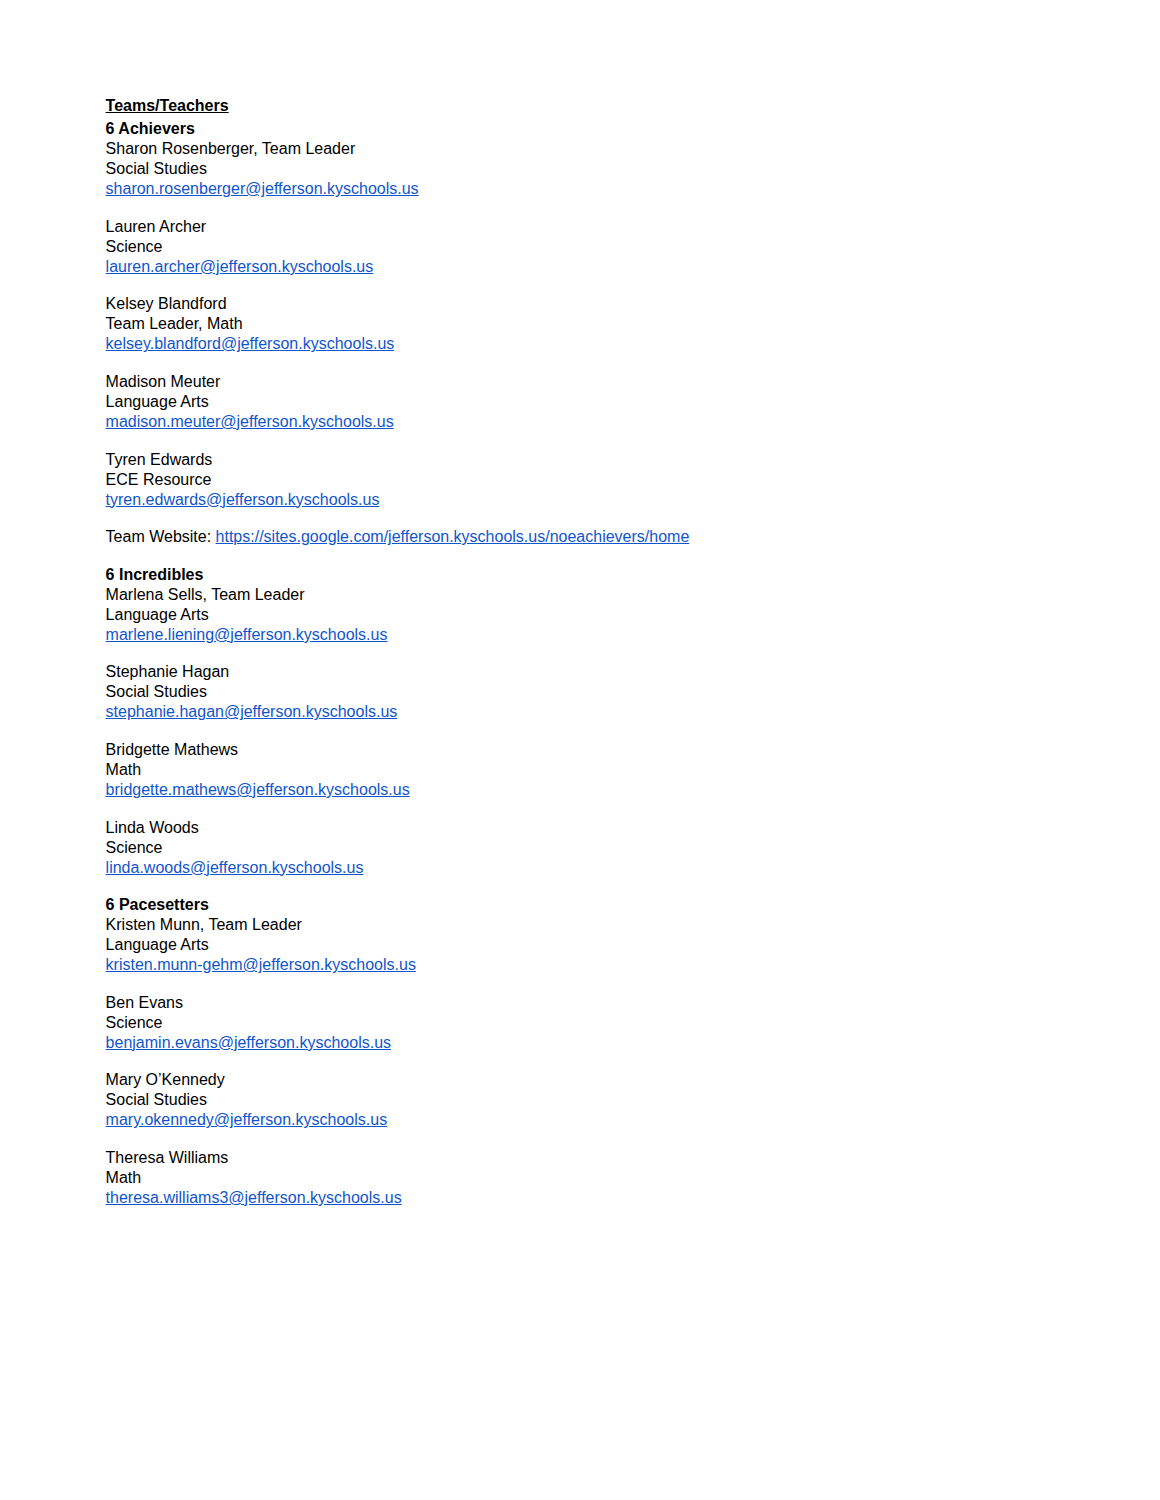Teams/Teachers
6 Achievers
Sharon Rosenberger, Team Leader
Social Studies
sharon.rosenberger@jefferson.kyschools.us
Lauren Archer
Science
lauren.archer@jefferson.kyschools.us
Kelsey Blandford
Team Leader, Math
kelsey.blandford@jefferson.kyschools.us
Madison Meuter
Language Arts
madison.meuter@jefferson.kyschools.us
Tyren Edwards
ECE Resource
tyren.edwards@jefferson.kyschools.us
Team Website: https://sites.google.com/jefferson.kyschools.us/noeachievers/home
6 Incredibles
Marlena Sells, Team Leader
Language Arts
marlene.liening@jefferson.kyschools.us
Stephanie Hagan
Social Studies
stephanie.hagan@jefferson.kyschools.us
Bridgette Mathews
Math
bridgette.mathews@jefferson.kyschools.us
Linda Woods
Science
linda.woods@jefferson.kyschools.us
6 Pacesetters
Kristen Munn, Team Leader
Language Arts
kristen.munn-gehm@jefferson.kyschools.us
Ben Evans
Science
benjamin.evans@jefferson.kyschools.us
Mary O’Kennedy
Social Studies
mary.okennedy@jefferson.kyschools.us
Theresa Williams
Math
theresa.williams3@jefferson.kyschools.us